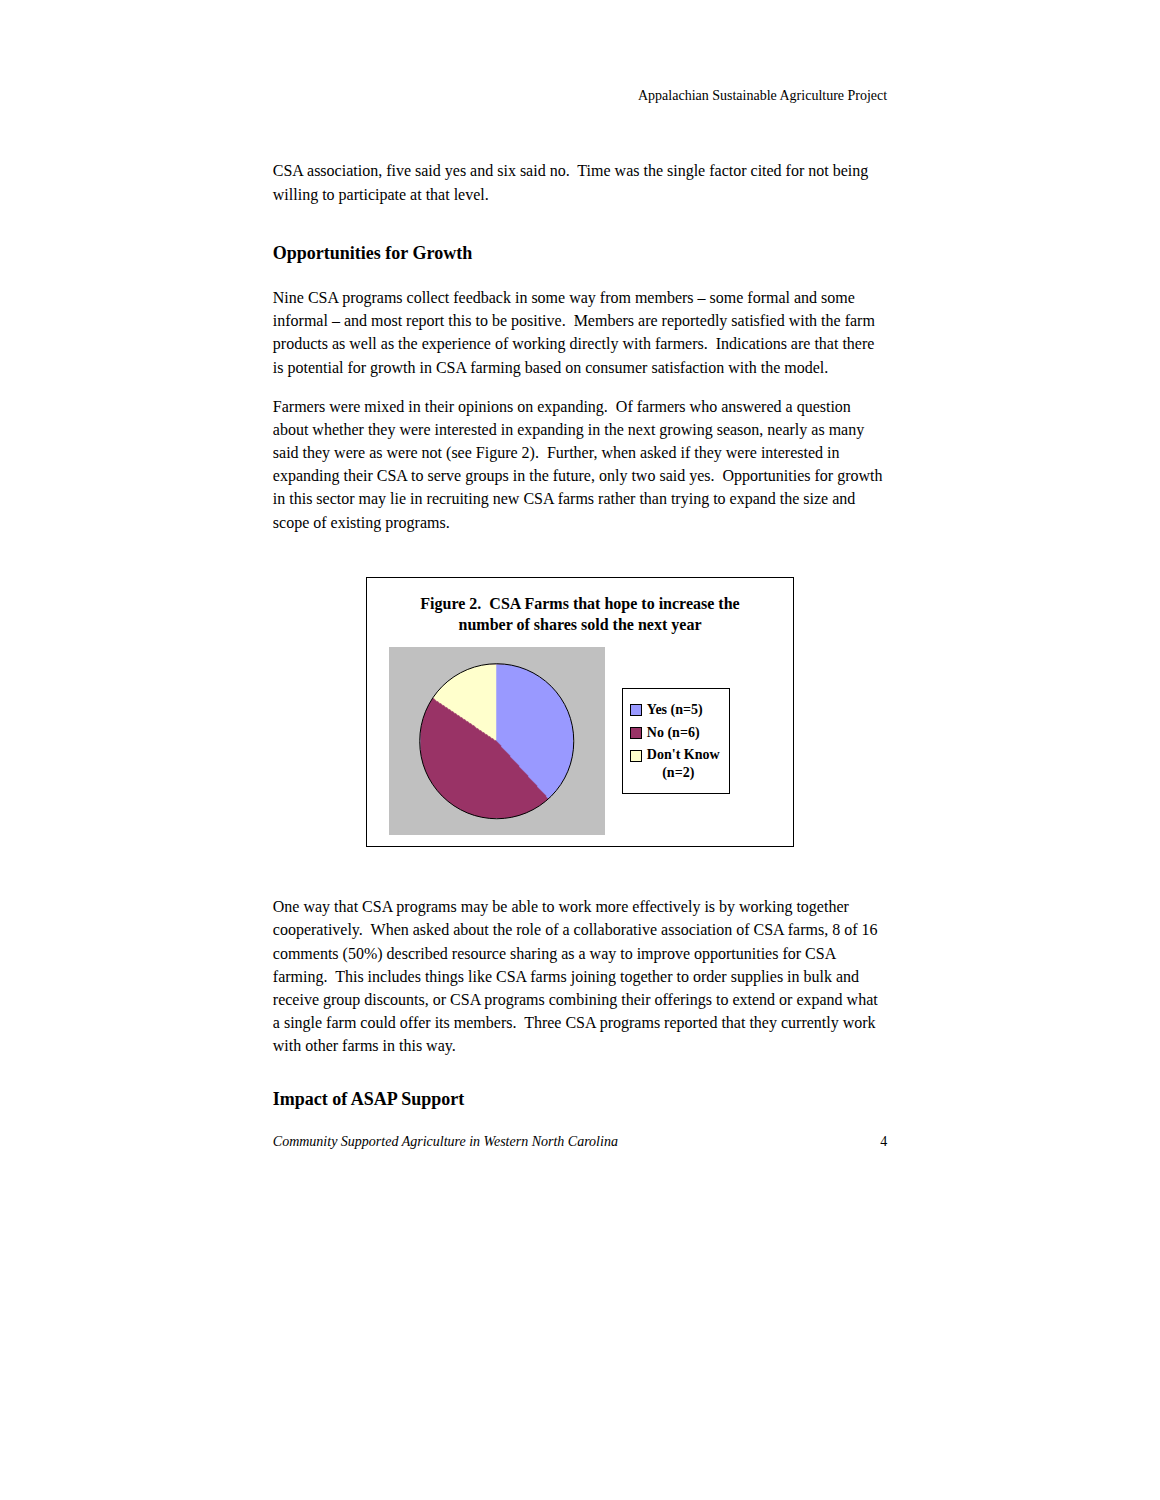Appalachian Sustainable Agriculture Project
CSA association, five said yes and six said no. Time was the single factor cited for not being willing to participate at that level.
Opportunities for Growth
Nine CSA programs collect feedback in some way from members – some formal and some informal – and most report this to be positive. Members are reportedly satisfied with the farm products as well as the experience of working directly with farmers. Indications are that there is potential for growth in CSA farming based on consumer satisfaction with the model.
Farmers were mixed in their opinions on expanding. Of farmers who answered a question about whether they were interested in expanding in the next growing season, nearly as many said they were as were not (see Figure 2). Further, when asked if they were interested in expanding their CSA to serve groups in the future, only two said yes. Opportunities for growth in this sector may lie in recruiting new CSA farms rather than trying to expand the size and scope of existing programs.
Figure 2. CSA Farms that hope to increase the number of shares sold the next year
Yes (n=5)
No (n=6)
Don't Know(n=2)
One way that CSA programs may be able to work more effectively is by working together cooperatively. When asked about the role of a collaborative association of CSA farms, 8 of 16 comments (50%) described resource sharing as a way to improve opportunities for CSA farming. This includes things like CSA farms joining together to order supplies in bulk and receive group discounts, or CSA programs combining their offerings to extend or expand what a single farm could offer its members. Three CSA programs reported that they currently work with other farms in this way.
Impact of ASAP Support
Community Supported Agriculture in Western North Carolina 4